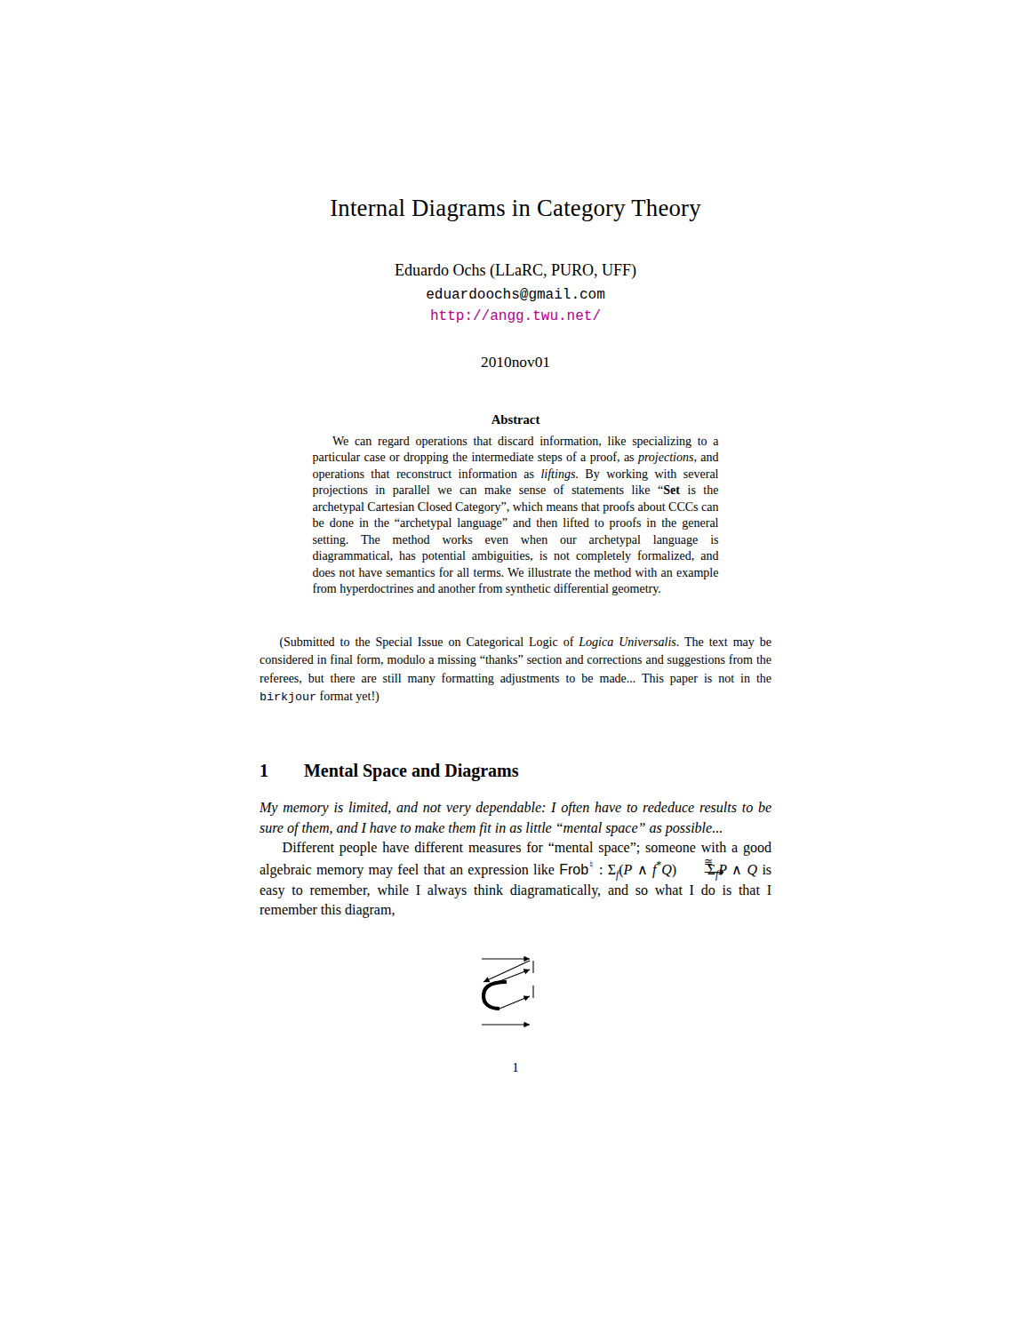Internal Diagrams in Category Theory
Eduardo Ochs (LLaRC, PURO, UFF)
eduardoochs@gmail.com
http://angg.twu.net/
2010nov01
Abstract
We can regard operations that discard information, like specializing to a particular case or dropping the intermediate steps of a proof, as projections, and operations that reconstruct information as liftings. By working with several projections in parallel we can make sense of statements like “Set is the archetypal Cartesian Closed Category”, which means that proofs about CCCs can be done in the “archetypal language” and then lifted to proofs in the general setting. The method works even when our archetypal language is diagrammatical, has potential ambiguities, is not completely formalized, and does not have semantics for all terms. We illustrate the method with an example from hyperdoctrines and another from synthetic differential geometry.
(Submitted to the Special Issue on Categorical Logic of Logica Universalis. The text may be considered in final form, modulo a missing “thanks” section and corrections and suggestions from the referees, but there are still many formatting adjustments to be made... This paper is not in the birkjour format yet!)
1 Mental Space and Diagrams
My memory is limited, and not very dependable: I often have to rededuce results to be sure of them, and I have to make them fit in as little “mental space” as possible...
Different people have different measures for “mental space”; someone with a good algebraic memory may feel that an expression like Frob♮ : Σf(P ∧ f*Q) ≅⟶ ΣfP ∧ Q is easy to remember, while I always think diagramatically, and so what I do is that I remember this diagram,
1